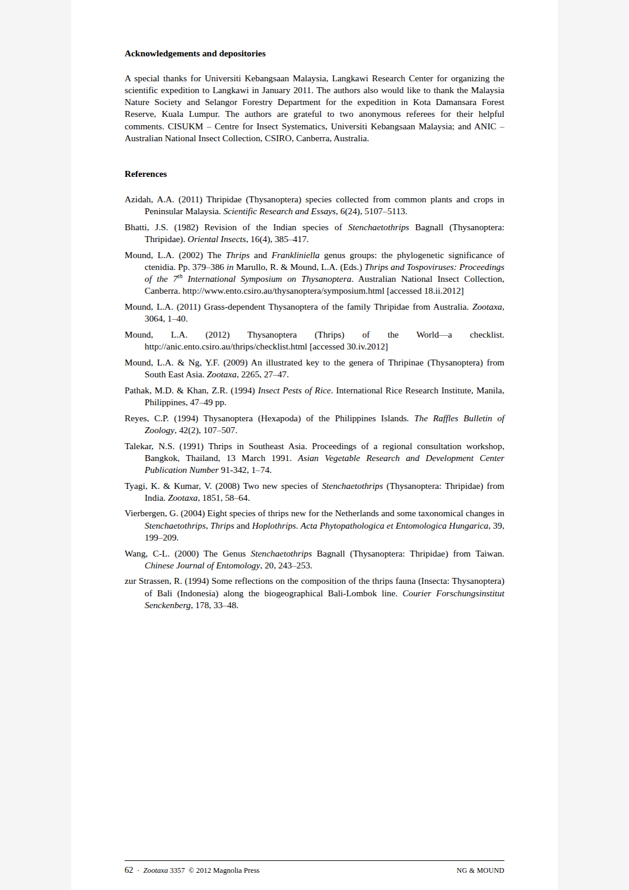Acknowledgements and depositories
A special thanks for Universiti Kebangsaan Malaysia, Langkawi Research Center for organizing the scientific expedition to Langkawi in January 2011. The authors also would like to thank the Malaysia Nature Society and Selangor Forestry Department for the expedition in Kota Damansara Forest Reserve, Kuala Lumpur. The authors are grateful to two anonymous referees for their helpful comments. CISUKM – Centre for Insect Systematics, Universiti Kebangsaan Malaysia; and ANIC – Australian National Insect Collection, CSIRO, Canberra, Australia.
References
Azidah, A.A. (2011) Thripidae (Thysanoptera) species collected from common plants and crops in Peninsular Malaysia. Scientific Research and Essays, 6(24), 5107–5113.
Bhatti, J.S. (1982) Revision of the Indian species of Stenchaetothrips Bagnall (Thysanoptera: Thripidae). Oriental Insects, 16(4), 385–417.
Mound, L.A. (2002) The Thrips and Frankliniella genus groups: the phylogenetic significance of ctenidia. Pp. 379–386 in Marullo, R. & Mound, L.A. (Eds.) Thrips and Tospoviruses: Proceedings of the 7th International Symposium on Thysanoptera. Australian National Insect Collection, Canberra. http://www.ento.csiro.au/thysanoptera/symposium.html [accessed 18.ii.2012]
Mound, L.A. (2011) Grass-dependent Thysanoptera of the family Thripidae from Australia. Zootaxa, 3064, 1–40.
Mound, L.A. (2012) Thysanoptera (Thrips) of the World—a checklist. http://anic.ento.csiro.au/thrips/checklist.html [accessed 30.iv.2012]
Mound, L.A. & Ng, Y.F. (2009) An illustrated key to the genera of Thripinae (Thysanoptera) from South East Asia. Zootaxa, 2265, 27–47.
Pathak, M.D. & Khan, Z.R. (1994) Insect Pests of Rice. International Rice Research Institute, Manila, Philippines, 47–49 pp.
Reyes, C.P. (1994) Thysanoptera (Hexapoda) of the Philippines Islands. The Raffles Bulletin of Zoology, 42(2), 107–507.
Talekar, N.S. (1991) Thrips in Southeast Asia. Proceedings of a regional consultation workshop, Bangkok, Thailand, 13 March 1991. Asian Vegetable Research and Development Center Publication Number 91-342, 1–74.
Tyagi, K. & Kumar, V. (2008) Two new species of Stenchaetothrips (Thysanoptera: Thripidae) from India. Zootaxa, 1851, 58–64.
Vierbergen, G. (2004) Eight species of thrips new for the Netherlands and some taxonomical changes in Stenchaetothrips, Thrips and Hoplothrips. Acta Phytopathologica et Entomologica Hungarica, 39, 199–209.
Wang, C-L. (2000) The Genus Stenchaetothrips Bagnall (Thysanoptera: Thripidae) from Taiwan. Chinese Journal of Entomology, 20, 243–253.
zur Strassen, R. (1994) Some reflections on the composition of the thrips fauna (Insecta: Thysanoptera) of Bali (Indonesia) along the biogeographical Bali-Lombok line. Courier Forschungsinstitut Senckenberg, 178, 33–48.
62 · Zootaxa 3357 © 2012 Magnolia Press
NG & MOUND